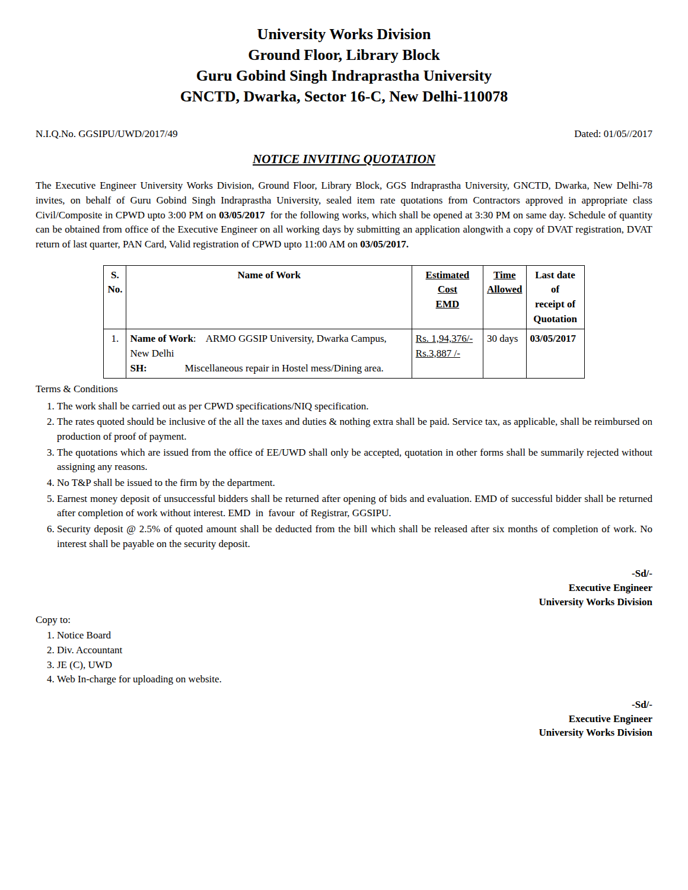University Works Division
Ground Floor, Library Block
Guru Gobind Singh Indraprastha University
GNCTD, Dwarka, Sector 16-C, New Delhi-110078
N.I.Q.No. GGSIPU/UWD/2017/49 Dated: 01/05//2017
NOTICE INVITING QUOTATION
The Executive Engineer University Works Division, Ground Floor, Library Block, GGS Indraprastha University, GNCTD, Dwarka, New Delhi-78 invites, on behalf of Guru Gobind Singh Indraprastha University, sealed item rate quotations from Contractors approved in appropriate class Civil/Composite in CPWD upto 3:00 PM on 03/05/2017 for the following works, which shall be opened at 3:30 PM on same day. Schedule of quantity can be obtained from office of the Executive Engineer on all working days by submitting an application alongwith a copy of DVAT registration, DVAT return of last quarter, PAN Card, Valid registration of CPWD upto 11:00 AM on 03/05/2017.
| S. No. | Name of Work | Estimated Cost EMD | Time Allowed | Last date of receipt of Quotation |
| --- | --- | --- | --- | --- |
| 1. | Name of Work : ARMO GGSIP University, Dwarka Campus, New Delhi SH: Miscellaneous repair in Hostel mess/Dining area. | Rs. 1,94,376/- Rs.3,887 /- | 30 days | 03/05/2017 |
Terms & Conditions
The work shall be carried out as per CPWD specifications/NIQ specification.
The rates quoted should be inclusive of the all the taxes and duties & nothing extra shall be paid. Service tax, as applicable, shall be reimbursed on production of proof of payment.
The quotations which are issued from the office of EE/UWD shall only be accepted, quotation in other forms shall be summarily rejected without assigning any reasons.
No T&P shall be issued to the firm by the department.
Earnest money deposit of unsuccessful bidders shall be returned after opening of bids and evaluation. EMD of successful bidder shall be returned after completion of work without interest. EMD in favour of Registrar, GGSIPU.
Security deposit @ 2.5% of quoted amount shall be deducted from the bill which shall be released after six months of completion of work. No interest shall be payable on the security deposit.
-Sd/-
Executive Engineer
University Works Division
Copy to:
Notice Board
Div. Accountant
JE (C), UWD
Web In-charge for uploading on website.
-Sd/-
Executive Engineer
University Works Division